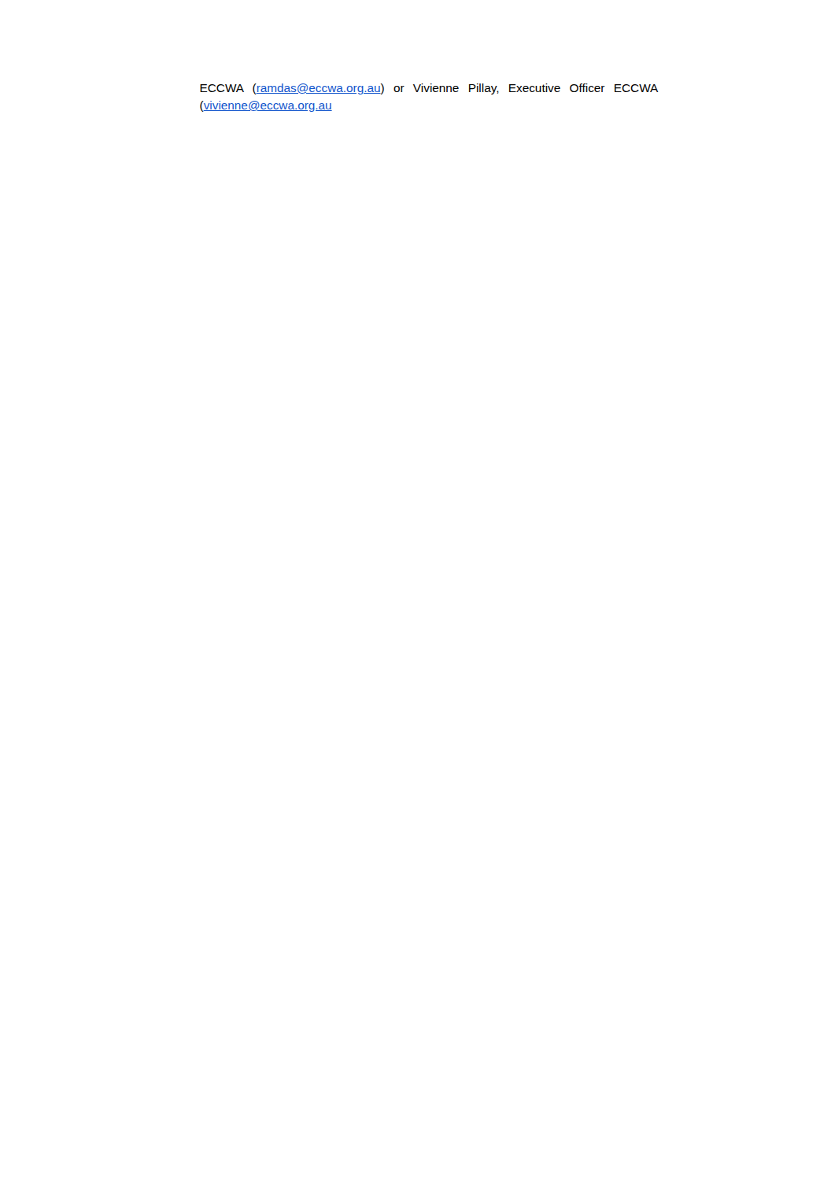ECCWA (ramdas@eccwa.org.au) or Vivienne Pillay, Executive Officer ECCWA (vivienne@eccwa.org.au